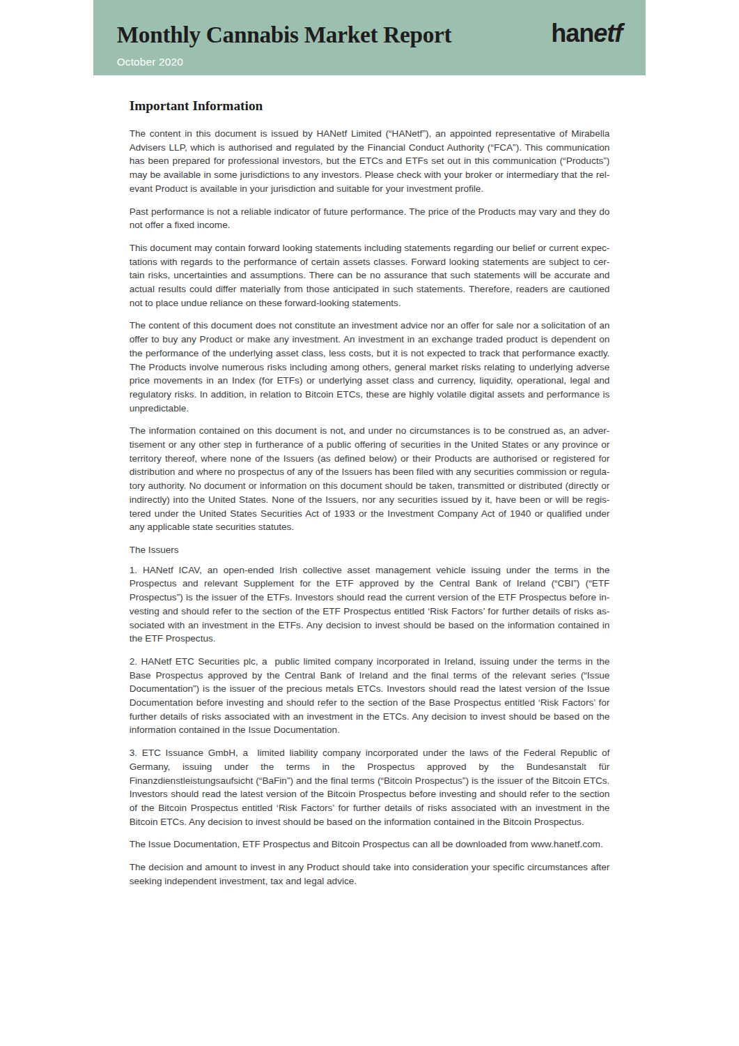Monthly Cannabis Market Report
October 2020
hanetf
Important Information
The content in this document is issued by HANetf Limited (“HANetf”), an appointed representative of Mirabella Advisers LLP, which is authorised and regulated by the Financial Conduct Authority (“FCA”). This communication has been prepared for professional investors, but the ETCs and ETFs set out in this communication (“Products”) may be available in some jurisdictions to any investors. Please check with your broker or intermediary that the relevant Product is available in your jurisdiction and suitable for your investment profile.
Past performance is not a reliable indicator of future performance. The price of the Products may vary and they do not offer a fixed income.
This document may contain forward looking statements including statements regarding our belief or current expectations with regards to the performance of certain assets classes. Forward looking statements are subject to certain risks, uncertainties and assumptions. There can be no assurance that such statements will be accurate and actual results could differ materially from those anticipated in such statements. Therefore, readers are cautioned not to place undue reliance on these forward-looking statements.
The content of this document does not constitute an investment advice nor an offer for sale nor a solicitation of an offer to buy any Product or make any investment. An investment in an exchange traded product is dependent on the performance of the underlying asset class, less costs, but it is not expected to track that performance exactly. The Products involve numerous risks including among others, general market risks relating to underlying adverse price movements in an Index (for ETFs) or underlying asset class and currency, liquidity, operational, legal and regulatory risks. In addition, in relation to Bitcoin ETCs, these are highly volatile digital assets and performance is unpredictable.
The information contained on this document is not, and under no circumstances is to be construed as, an advertisement or any other step in furtherance of a public offering of securities in the United States or any province or territory thereof, where none of the Issuers (as defined below) or their Products are authorised or registered for distribution and where no prospectus of any of the Issuers has been filed with any securities commission or regulatory authority. No document or information on this document should be taken, transmitted or distributed (directly or indirectly) into the United States. None of the Issuers, nor any securities issued by it, have been or will be registered under the United States Securities Act of 1933 or the Investment Company Act of 1940 or qualified under any applicable state securities statutes.
The Issuers
1. HANetf ICAV, an open-ended Irish collective asset management vehicle issuing under the terms in the Prospectus and relevant Supplement for the ETF approved by the Central Bank of Ireland (“CBI”) (“ETF Prospectus”) is the issuer of the ETFs. Investors should read the current version of the ETF Prospectus before investing and should refer to the section of the ETF Prospectus entitled ‘Risk Factors’ for further details of risks associated with an investment in the ETFs. Any decision to invest should be based on the information contained in the ETF Prospectus.
2. HANetf ETC Securities plc, a public limited company incorporated in Ireland, issuing under the terms in the Base Prospectus approved by the Central Bank of Ireland and the final terms of the relevant series (“Issue Documentation”) is the issuer of the precious metals ETCs. Investors should read the latest version of the Issue Documentation before investing and should refer to the section of the Base Prospectus entitled ‘Risk Factors’ for further details of risks associated with an investment in the ETCs. Any decision to invest should be based on the information contained in the Issue Documentation.
3. ETC Issuance GmbH, a limited liability company incorporated under the laws of the Federal Republic of Germany, issuing under the terms in the Prospectus approved by the Bundesanstalt für Finanzdienstleistungsaufsicht (“BaFin”) and the final terms (“Bitcoin Prospectus”) is the issuer of the Bitcoin ETCs. Investors should read the latest version of the Bitcoin Prospectus before investing and should refer to the section of the Bitcoin Prospectus entitled ‘Risk Factors’ for further details of risks associated with an investment in the Bitcoin ETCs. Any decision to invest should be based on the information contained in the Bitcoin Prospectus.
The Issue Documentation, ETF Prospectus and Bitcoin Prospectus can all be downloaded from www.hanetf.com.
The decision and amount to invest in any Product should take into consideration your specific circumstances after seeking independent investment, tax and legal advice.